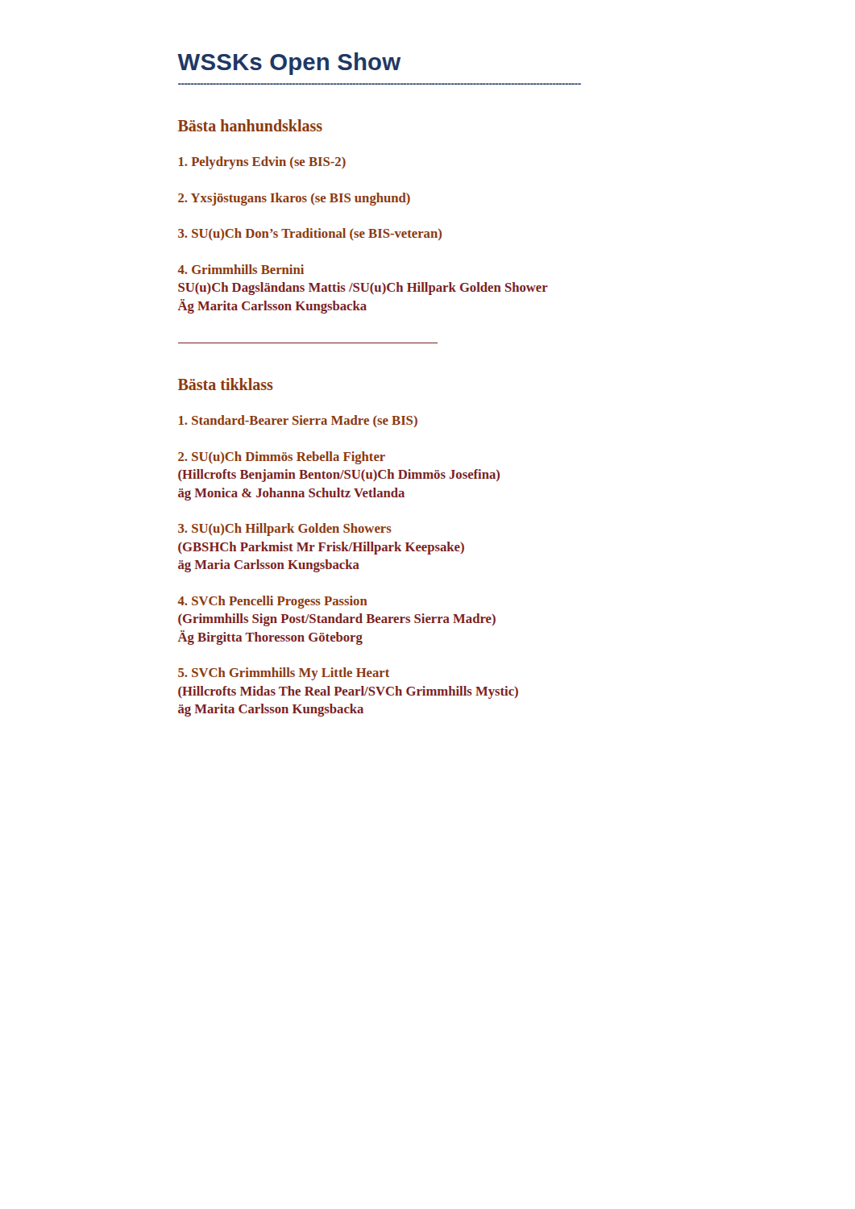WSSKs Open Show
-------------------------------------------------------------------------------------------------------------------------------
Bästa hanhundsklass
1. Pelydryns Edvin (se BIS-2)
2. Yxsjöstugans Ikaros (se BIS unghund)
3. SU(u)Ch Don’s Traditional (se BIS-veteran)
4. Grimmhills Bernini
SU(u)Ch Dagsländans Mattis /SU(u)Ch Hillpark Golden Shower
Äg Marita Carlsson Kungsbacka
Bästa tikklass
1. Standard-Bearer Sierra Madre (se BIS)
2. SU(u)Ch Dimmös Rebella Fighter
(Hillcrofts Benjamin Benton/SU(u)Ch Dimmös Josefina)
äg Monica & Johanna Schultz Vetlanda
3. SU(u)Ch Hillpark Golden Showers
(GBSHCh Parkmist Mr Frisk/Hillpark Keepsake)
äg Maria Carlsson Kungsbacka
4. SVCh Pencelli Progess Passion
(Grimmhills Sign Post/Standard Bearers Sierra Madre)
Äg Birgitta Thoresson Göteborg
5. SVCh Grimmhills My Little Heart
(Hillcrofts Midas The Real Pearl/SVCh Grimmhills Mystic)
äg Marita Carlsson Kungsbacka